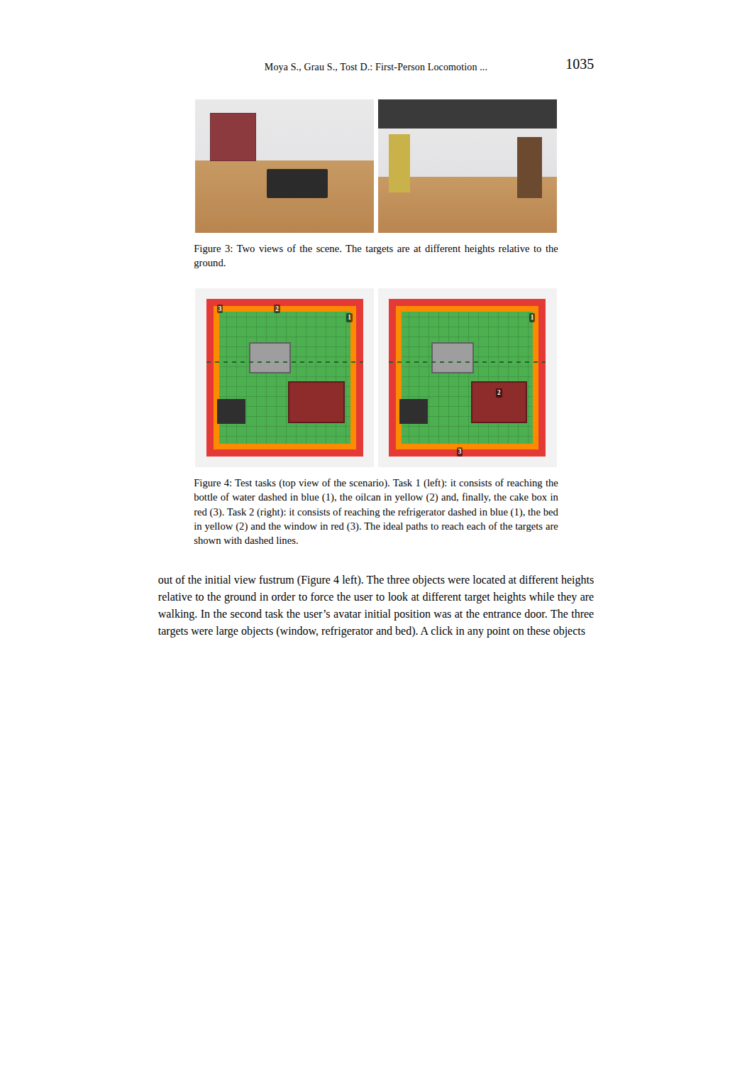Moya S., Grau S., Tost D.: First-Person Locomotion ... 1035
Figure 3: Two views of the scene. The targets are at different heights relative to the ground.
3 2 1
1 2 3
Figure 4: Test tasks (top view of the scenario). Task 1 (left): it consists of reaching the bottle of water dashed in blue (1), the oilcan in yellow (2) and, finally, the cake box in red (3). Task 2 (right): it consists of reaching the refrigerator dashed in blue (1), the bed in yellow (2) and the window in red (3). The ideal paths to reach each of the targets are shown with dashed lines.
out of the initial view fustrum (Figure 4 left). The three objects were located at different heights relative to the ground in order to force the user to look at different target heights while they are walking. In the second task the user’s avatar initial position was at the entrance door. The three targets were large objects (window, refrigerator and bed). A click in any point on these objects